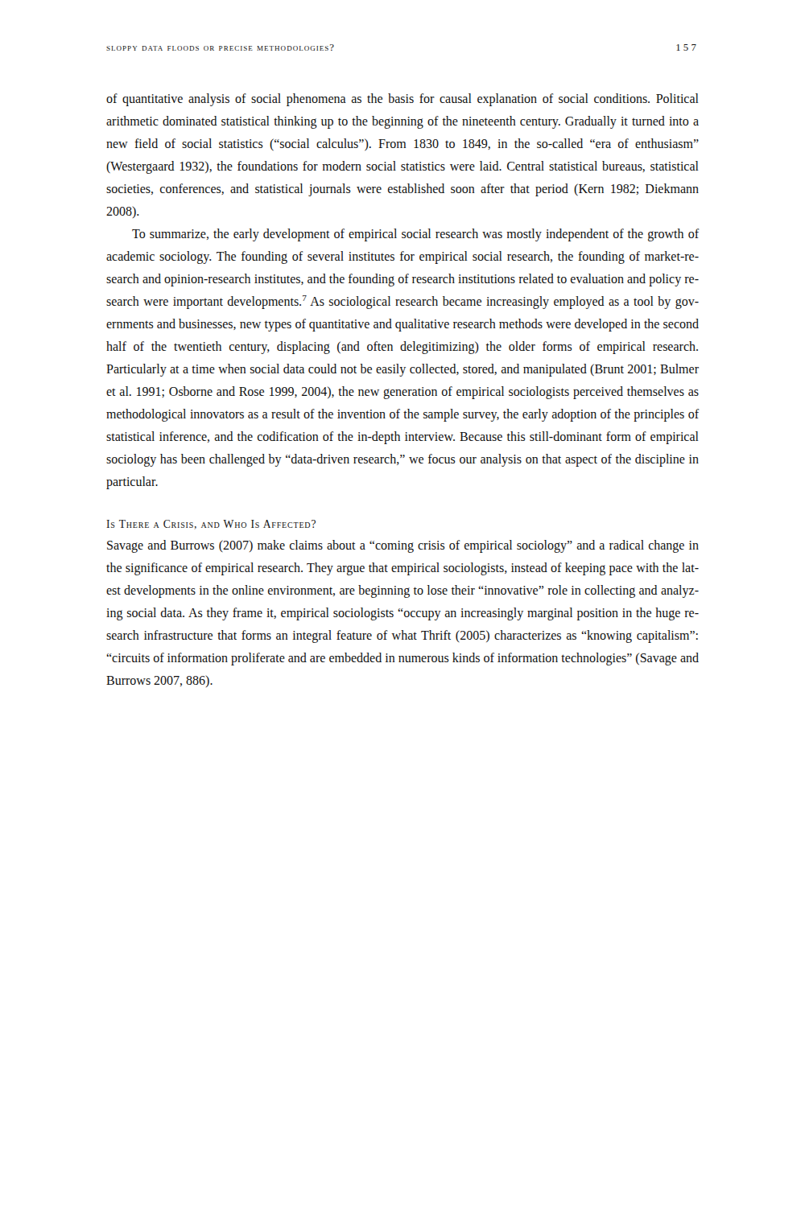Sloppy Data Floods or Precise Methodologies? 157
of quantitative analysis of social phenomena as the basis for causal explanation of social conditions. Political arithmetic dominated statistical thinking up to the beginning of the nineteenth century. Gradually it turned into a new field of social statistics (“social calculus”). From 1830 to 1849, in the so-called “era of enthusiasm” (Westergaard 1932), the foundations for modern social statistics were laid. Central statistical bureaus, statistical societies, conferences, and statistical journals were established soon after that period (Kern 1982; Diekmann 2008).
To summarize, the early development of empirical social research was mostly independent of the growth of academic sociology. The founding of several institutes for empirical social research, the founding of market-research and opinion-research institutes, and the founding of research institutions related to evaluation and policy research were important developments.7 As sociological research became increasingly employed as a tool by governments and businesses, new types of quantitative and qualitative research methods were developed in the second half of the twentieth century, displacing (and often delegitimizing) the older forms of empirical research. Particularly at a time when social data could not be easily collected, stored, and manipulated (Brunt 2001; Bulmer et al. 1991; Osborne and Rose 1999, 2004), the new generation of empirical sociologists perceived themselves as methodological innovators as a result of the invention of the sample survey, the early adoption of the principles of statistical inference, and the codification of the in-depth interview. Because this still-dominant form of empirical sociology has been challenged by “data-driven research,” we focus our analysis on that aspect of the discipline in particular.
Is There a Crisis, and Who Is Affected?
Savage and Burrows (2007) make claims about a “coming crisis of empirical sociology” and a radical change in the significance of empirical research. They argue that empirical sociologists, instead of keeping pace with the latest developments in the online environment, are beginning to lose their “innovative” role in collecting and analyzing social data. As they frame it, empirical sociologists “occupy an increasingly marginal position in the huge research infrastructure that forms an integral feature of what Thrift (2005) characterizes as “knowing capitalism”: “circuits of information proliferate and are embedded in numerous kinds of information technologies” (Savage and Burrows 2007, 886).